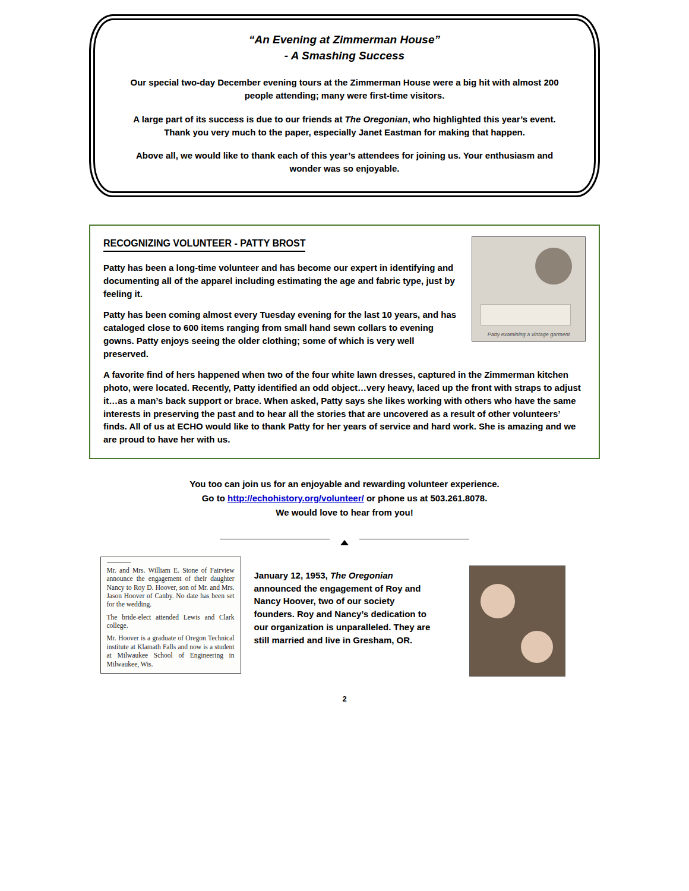“An Evening at Zimmerman House”
- A Smashing Success
Our special two-day December evening tours at the Zimmerman House were a big hit with almost 200 people attending; many were first-time visitors.
A large part of its success is due to our friends at The Oregonian, who highlighted this year’s event. Thank you very much to the paper, especially Janet Eastman for making that happen.
Above all, we would like to thank each of this year’s attendees for joining us. Your enthusiasm and wonder was so enjoyable.
RECOGNIZING VOLUNTEER - PATTY BROST
Patty examining a vintage garment
Patty has been a long-time volunteer and has become our expert in identifying and documenting all of the apparel including estimating the age and fabric type, just by feeling it.
Patty has been coming almost every Tuesday evening for the last 10 years, and has cataloged close to 600 items ranging from small hand sewn collars to evening gowns. Patty enjoys seeing the older clothing; some of which is very well preserved.
A favorite find of hers happened when two of the four white lawn dresses, captured in the Zimmerman kitchen photo, were located. Recently, Patty identified an odd object…very heavy, laced up the front with straps to adjust it…as a man’s back support or brace. When asked, Patty says she likes working with others who have the same interests in preserving the past and to hear all the stories that are uncovered as a result of other volunteers’ finds. All of us at ECHO would like to thank Patty for her years of service and hard work. She is amazing and we are proud to have her with us.
You too can join us for an enjoyable and rewarding volunteer experience.
Go to http://echohistory.org/volunteer/ or phone us at 503.261.8078.
We would love to hear from you!
Mr. and Mrs. William E. Stone of Fairview announce the engagement of their daughter Nancy to Roy D. Hoover, son of Mr. and Mrs. Jason Hoover of Canby. No date has been set for the wedding.
The bride-elect attended Lewis and Clark college.
Mr. Hoover is a graduate of Oregon Technical institute at Klamath Falls and now is a student at Milwaukee School of Engineering in Milwaukee, Wis.
January 12, 1953, The Oregonian announced the engagement of Roy and Nancy Hoover, two of our society founders. Roy and Nancy’s dedication to our organization is unparalleled. They are still married and live in Gresham, OR.
2